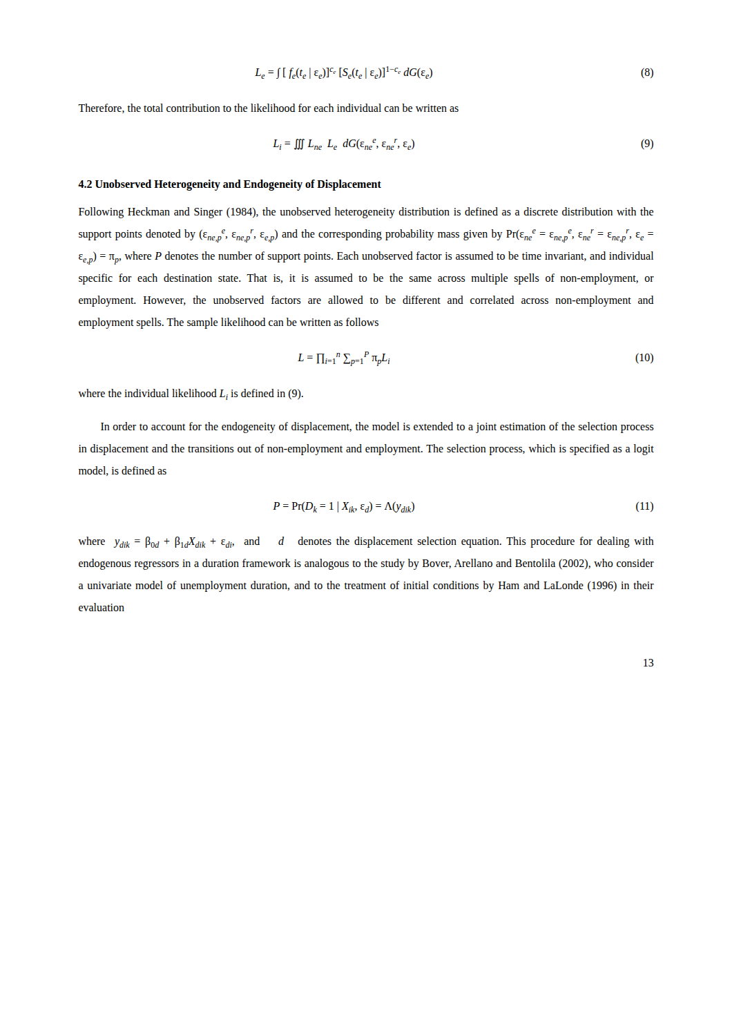Le = ∫ [ fe(te | εe)]ce [Se(te | εe)]1−ce dG(εe)
(8)
Therefore, the total contribution to the likelihood for each individual can be written as
Li = ∭ Lne Le dG(εnee, εner, εe)
(9)
4.2 Unobserved Heterogeneity and Endogeneity of Displacement
Following Heckman and Singer (1984), the unobserved heterogeneity distribution is defined as a discrete distribution with the support points denoted by (εne,pe, εne,pr, εe,p) and the corresponding probability mass given by Pr(εnee = εne,pe, εner = εne,pr, εe = εe,p) = πp, where P denotes the number of support points. Each unobserved factor is assumed to be time invariant, and individual specific for each destination state. That is, it is assumed to be the same across multiple spells of non-employment, or employment. However, the unobserved factors are allowed to be different and correlated across non-employment and employment spells. The sample likelihood can be written as follows
L = ∏i=1n ∑p=1P πpLi
(10)
where the individual likelihood Li is defined in (9).
In order to account for the endogeneity of displacement, the model is extended to a joint estimation of the selection process in displacement and the transitions out of non-employment and employment. The selection process, which is specified as a logit model, is defined as
P = Pr(Dk = 1 | Xik, εd) = Λ(ydik)
(11)
where ydik = β0d + β1dXdik + εdi, and d denotes the displacement selection equation. This procedure for dealing with endogenous regressors in a duration framework is analogous to the study by Bover, Arellano and Bentolila (2002), who consider a univariate model of unemployment duration, and to the treatment of initial conditions by Ham and LaLonde (1996) in their evaluation
13